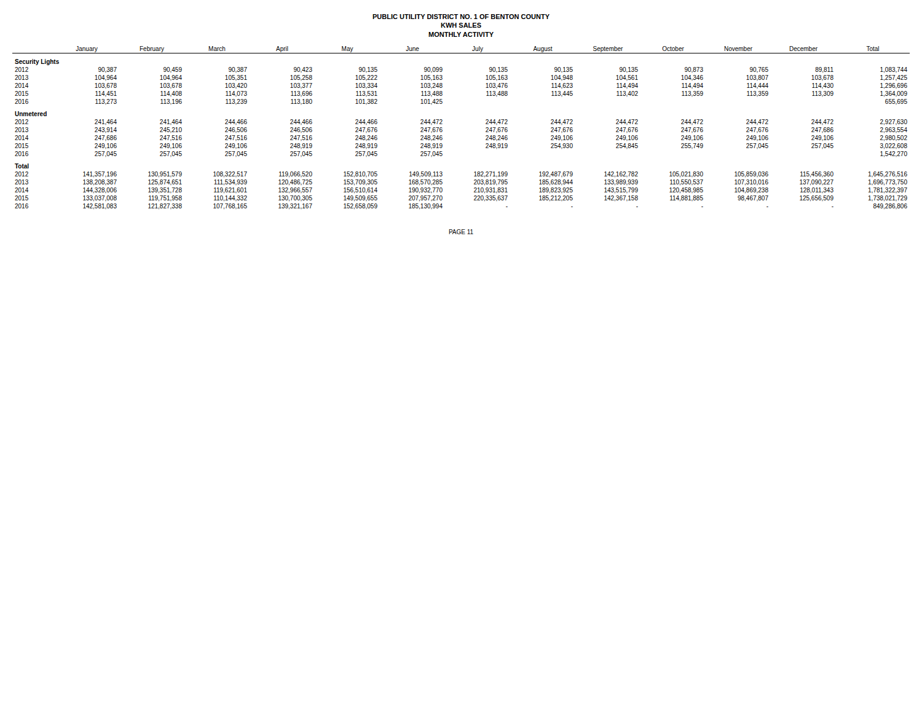PUBLIC UTILITY DISTRICT NO. 1 OF BENTON COUNTY
KWH SALES
MONTHLY ACTIVITY
| | January | February | March | April | May | June | July | August | September | October | November | December | Total |
| --- | --- | --- | --- | --- | --- | --- | --- | --- | --- | --- | --- | --- | --- |
| Security Lights |
| 2012 | 90,387 | 90,459 | 90,387 | 90,423 | 90,135 | 90,099 | 90,135 | 90,135 | 90,135 | 90,873 | 90,765 | 89,811 | 1,083,744 |
| 2013 | 104,964 | 104,964 | 105,351 | 105,258 | 105,222 | 105,163 | 105,163 | 104,948 | 104,561 | 104,346 | 103,807 | 103,678 | 1,257,425 |
| 2014 | 103,678 | 103,678 | 103,420 | 103,377 | 103,334 | 103,248 | 103,476 | 114,623 | 114,494 | 114,494 | 114,444 | 114,430 | 1,296,696 |
| 2015 | 114,451 | 114,408 | 114,073 | 113,696 | 113,531 | 113,488 | 113,488 | 113,445 | 113,402 | 113,359 | 113,359 | 113,309 | 1,364,009 |
| 2016 | 113,273 | 113,196 | 113,239 | 113,180 | 101,382 | 101,425 | | | | | | | 655,695 |
| Unmetered |
| 2012 | 241,464 | 241,464 | 244,466 | 244,466 | 244,466 | 244,472 | 244,472 | 244,472 | 244,472 | 244,472 | 244,472 | 244,472 | 2,927,630 |
| 2013 | 243,914 | 245,210 | 246,506 | 246,506 | 247,676 | 247,676 | 247,676 | 247,676 | 247,676 | 247,676 | 247,676 | 247,686 | 2,963,554 |
| 2014 | 247,686 | 247,516 | 247,516 | 247,516 | 248,246 | 248,246 | 248,246 | 249,106 | 249,106 | 249,106 | 249,106 | 249,106 | 2,980,502 |
| 2015 | 249,106 | 249,106 | 249,106 | 248,919 | 248,919 | 248,919 | 248,919 | 254,930 | 254,845 | 255,749 | 257,045 | 257,045 | 3,022,608 |
| 2016 | 257,045 | 257,045 | 257,045 | 257,045 | 257,045 | 257,045 | | | | | | | 1,542,270 |
| Total |
| 2012 | 141,357,196 | 130,951,579 | 108,322,517 | 119,066,520 | 152,810,705 | 149,509,113 | 182,271,199 | 192,487,679 | 142,162,782 | 105,021,830 | 105,859,036 | 115,456,360 | 1,645,276,516 |
| 2013 | 138,208,387 | 125,874,651 | 111,534,939 | 120,486,725 | 153,709,305 | 168,570,285 | 203,819,795 | 185,628,944 | 133,989,939 | 110,550,537 | 107,310,016 | 137,090,227 | 1,696,773,750 |
| 2014 | 144,328,006 | 139,351,728 | 119,621,601 | 132,966,557 | 156,510,614 | 190,932,770 | 210,931,831 | 189,823,925 | 143,515,799 | 120,458,985 | 104,869,238 | 128,011,343 | 1,781,322,397 |
| 2015 | 133,037,008 | 119,751,958 | 110,144,332 | 130,700,305 | 149,509,655 | 207,957,270 | 220,335,637 | 185,212,205 | 142,367,158 | 114,881,885 | 98,467,807 | 125,656,509 | 1,738,021,729 |
| 2016 | 142,581,083 | 121,827,338 | 107,768,165 | 139,321,167 | 152,658,059 | 185,130,994 | - | - | - | - | - | - | 849,286,806 |
PAGE 11